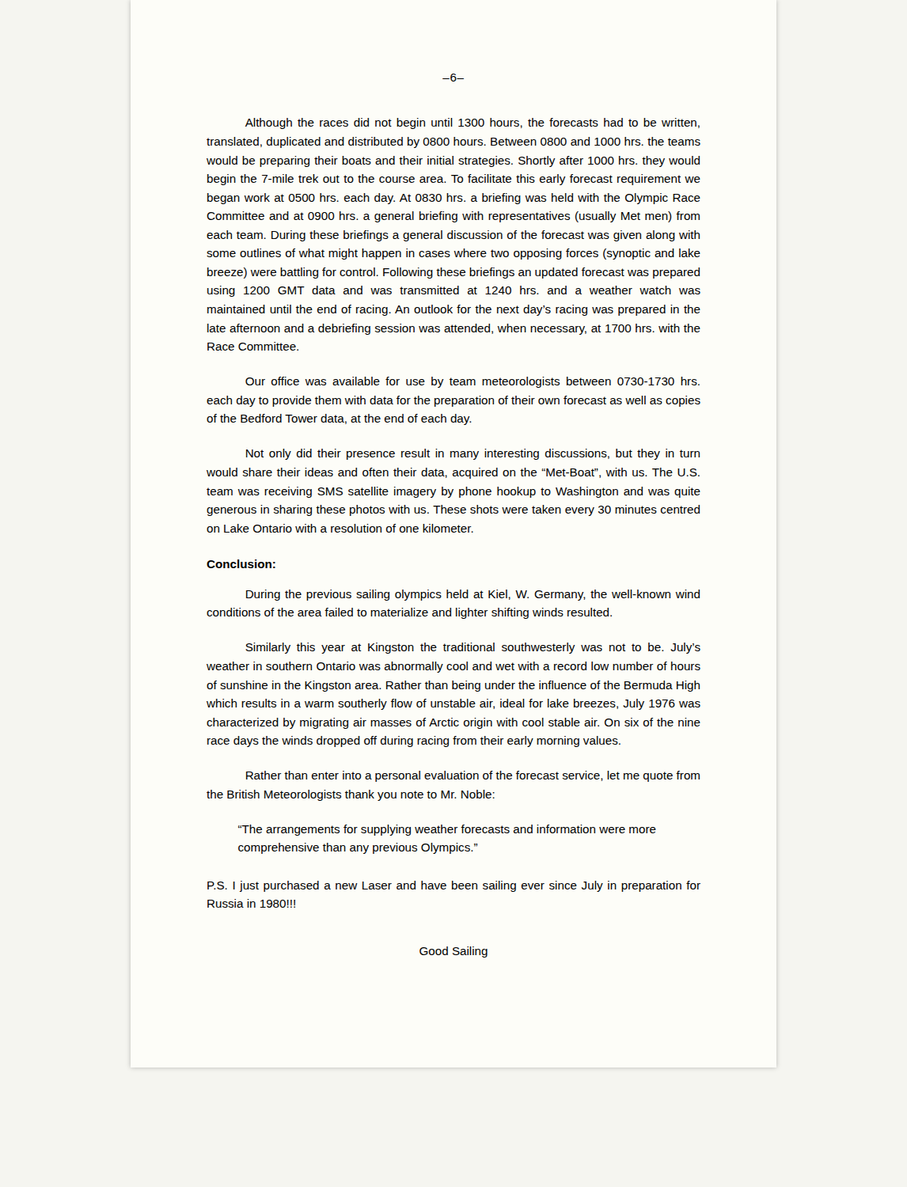–6–
Although the races did not begin until 1300 hours, the forecasts had to be written, translated, duplicated and distributed by 0800 hours. Between 0800 and 1000 hrs. the teams would be preparing their boats and their initial strategies. Shortly after 1000 hrs. they would begin the 7-mile trek out to the course area. To facilitate this early forecast requirement we began work at 0500 hrs. each day. At 0830 hrs. a briefing was held with the Olympic Race Committee and at 0900 hrs. a general briefing with representatives (usually Met men) from each team. During these briefings a general discussion of the forecast was given along with some outlines of what might happen in cases where two opposing forces (synoptic and lake breeze) were battling for control. Following these briefings an updated forecast was prepared using 1200 GMT data and was transmitted at 1240 hrs. and a weather watch was maintained until the end of racing. An outlook for the next day’s racing was prepared in the late afternoon and a debriefing session was attended, when necessary, at 1700 hrs. with the Race Committee.
Our office was available for use by team meteorologists between 0730-1730 hrs. each day to provide them with data for the preparation of their own forecast as well as copies of the Bedford Tower data, at the end of each day.
Not only did their presence result in many interesting discussions, but they in turn would share their ideas and often their data, acquired on the “Met-Boat”, with us. The U.S. team was receiving SMS satellite imagery by phone hookup to Washington and was quite generous in sharing these photos with us. These shots were taken every 30 minutes centred on Lake Ontario with a resolution of one kilometer.
Conclusion:
During the previous sailing olympics held at Kiel, W. Germany, the well-known wind conditions of the area failed to materialize and lighter shifting winds resulted.
Similarly this year at Kingston the traditional southwesterly was not to be. July’s weather in southern Ontario was abnormally cool and wet with a record low number of hours of sunshine in the Kingston area. Rather than being under the influence of the Bermuda High which results in a warm southerly flow of unstable air, ideal for lake breezes, July 1976 was characterized by migrating air masses of Arctic origin with cool stable air. On six of the nine race days the winds dropped off during racing from their early morning values.
Rather than enter into a personal evaluation of the forecast service, let me quote from the British Meteorologists thank you note to Mr. Noble:
“The arrangements for supplying weather forecasts and information were more comprehensive than any previous Olympics.”
P.S. I just purchased a new Laser and have been sailing ever since July in preparation for Russia in 1980!!!
Good Sailing